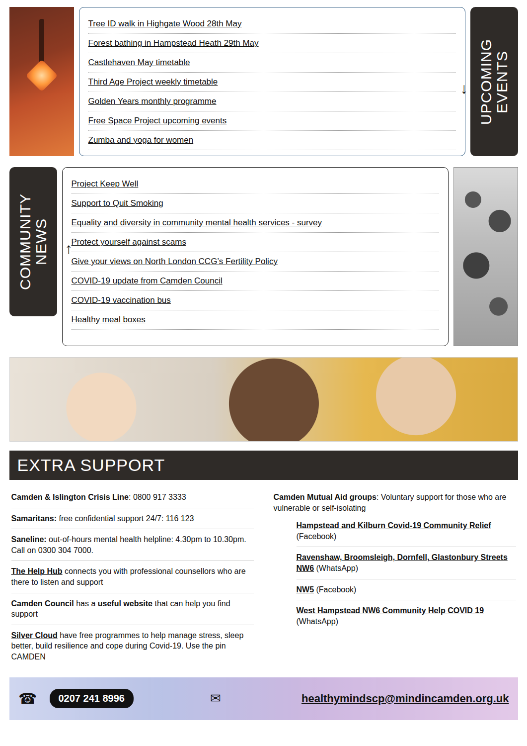Tree ID walk in Highgate Wood 28th May
Forest bathing in Hampstead Heath 29th May
Castlehaven May timetable
Third Age Project weekly timetable
Golden Years monthly programme
Free Space Project upcoming events
Zumba and yoga for women
← UPCOMING
EVENTS
COMMUNITY
NEWS →
Project Keep Well
Support to Quit Smoking
Equality and diversity in community mental health services - survey
Protect yourself against scams
Give your views on North London CCG’s Fertility Policy
COVID-19 update from Camden Council
COVID-19 vaccination bus
Healthy meal boxes
EXTRA SUPPORT
Camden & Islington Crisis Line: 0800 917 3333
Samaritans: free confidential support 24/7: 116 123
Saneline: out-of-hours mental health helpline: 4.30pm to 10.30pm. Call on 0300 304 7000.
The Help Hub connects you with professional counsellors who are there to listen and support
Camden Council has a useful website that can help you find support
Silver Cloud have free programmes to help manage stress, sleep better, build resilience and cope during Covid-19. Use the pin CAMDEN
Camden Mutual Aid groups: Voluntary support for those who are vulnerable or self-isolating
Hampstead and Kilburn Covid-19 Community Relief (Facebook)
Ravenshaw, Broomsleigh, Dornfell, Glastonbury Streets NW6 (WhatsApp)
NW5 (Facebook)
West Hampstead NW6 Community Help COVID 19 (WhatsApp)
☎ 0207 241 8996 ✉ healthymindscp@mindincamden.org.uk